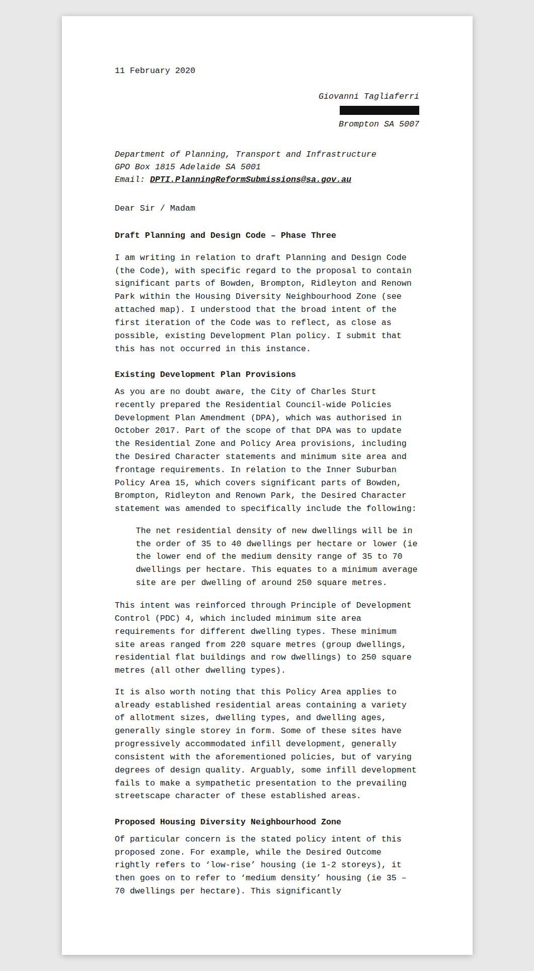11 February 2020
Giovanni Tagliaferri Brompton SA 5007 Department of Planning, Transport and Infrastructure
GPO Box 1815 Adelaide SA 5001
Email: DPTI.PlanningReformSubmissions@sa.gov.au
Dear Sir / Madam
Draft Planning and Design Code – Phase Three
I am writing in relation to draft Planning and Design Code (the Code), with specific regard to the proposal to contain significant parts of Bowden, Brompton, Ridleyton and Renown Park within the Housing Diversity Neighbourhood Zone (see attached map). I understood that the broad intent of the first iteration of the Code was to reflect, as close as possible, existing Development Plan policy. I submit that this has not occurred in this instance.
Existing Development Plan Provisions
As you are no doubt aware, the City of Charles Sturt recently prepared the Residential Council-wide Policies Development Plan Amendment (DPA), which was authorised in October 2017. Part of the scope of that DPA was to update the Residential Zone and Policy Area provisions, including the Desired Character statements and minimum site area and frontage requirements. In relation to the Inner Suburban Policy Area 15, which covers significant parts of Bowden, Brompton, Ridleyton and Renown Park, the Desired Character statement was amended to specifically include the following:
The net residential density of new dwellings will be in the order of 35 to 40 dwellings per hectare or lower (ie the lower end of the medium density range of 35 to 70 dwellings per hectare. This equates to a minimum average site are per dwelling of around 250 square metres.
This intent was reinforced through Principle of Development Control (PDC) 4, which included minimum site area requirements for different dwelling types. These minimum site areas ranged from 220 square metres (group dwellings, residential flat buildings and row dwellings) to 250 square metres (all other dwelling types).
It is also worth noting that this Policy Area applies to already established residential areas containing a variety of allotment sizes, dwelling types, and dwelling ages, generally single storey in form. Some of these sites have progressively accommodated infill development, generally consistent with the aforementioned policies, but of varying degrees of design quality. Arguably, some infill development fails to make a sympathetic presentation to the prevailing streetscape character of these established areas.
Proposed Housing Diversity Neighbourhood Zone
Of particular concern is the stated policy intent of this proposed zone. For example, while the Desired Outcome rightly refers to ‘low-rise’ housing (ie 1-2 storeys), it then goes on to refer to ‘medium density’ housing (ie 35 – 70 dwellings per hectare). This significantly